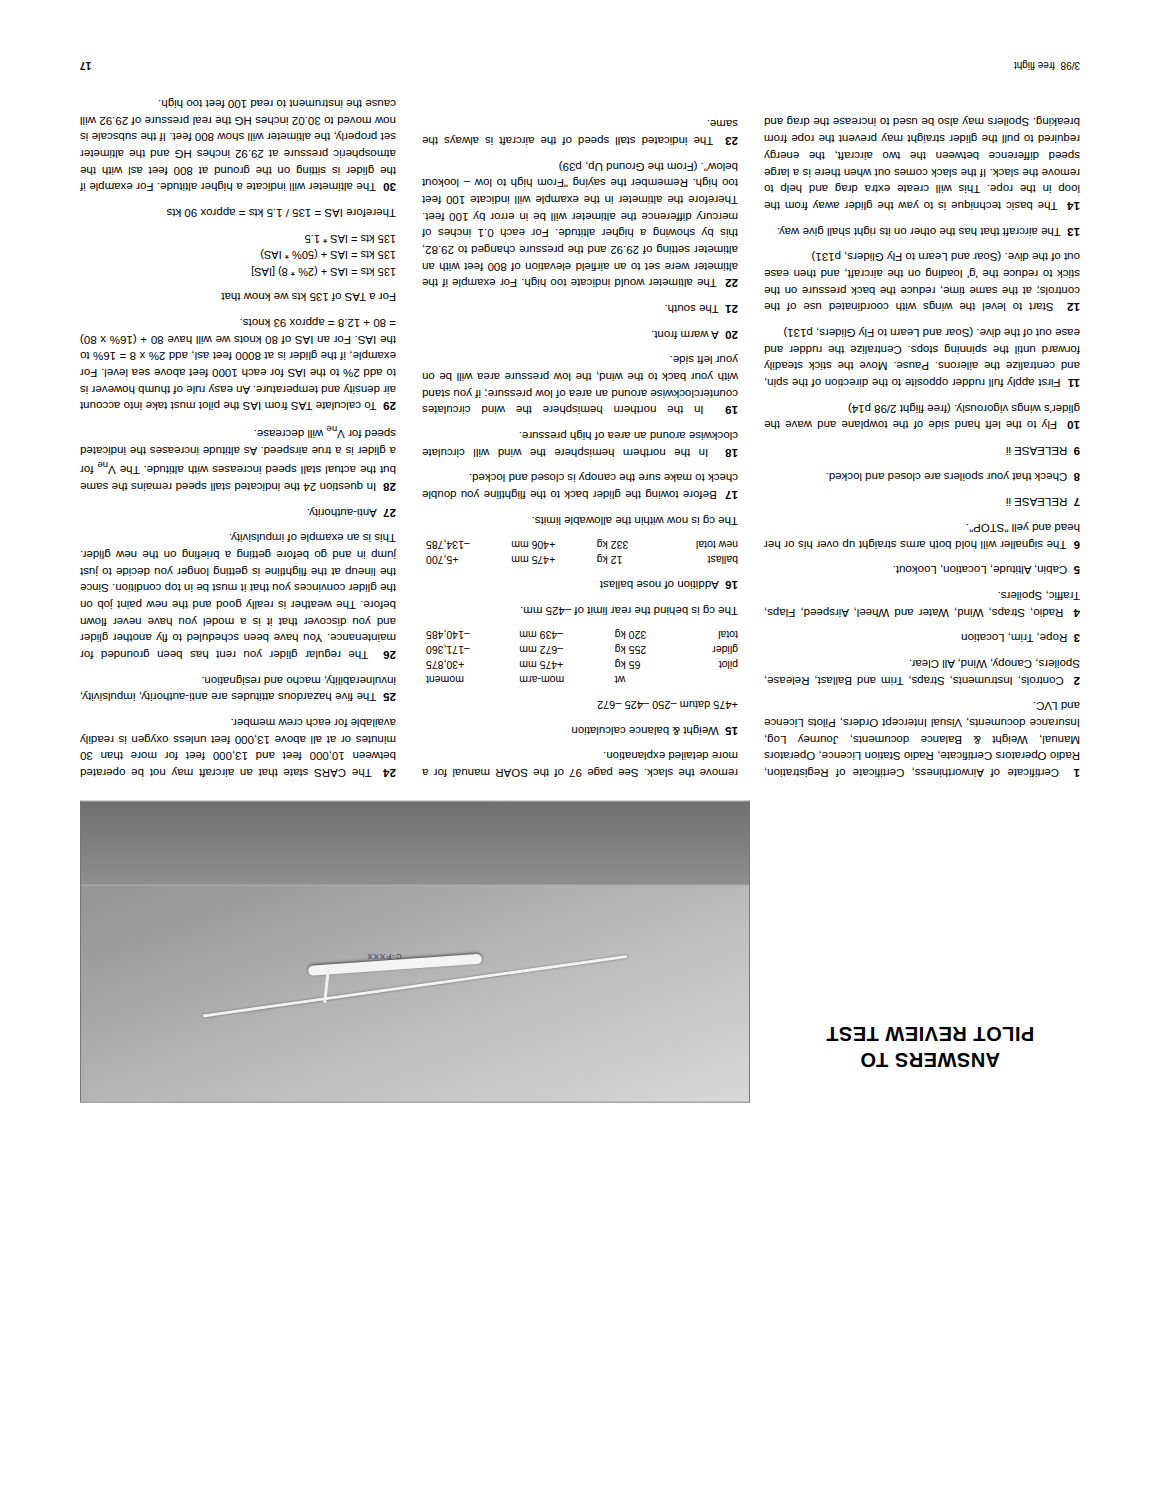ANSWERS TO
PILOT REVIEW TEST
C-FXXX
1 Certificate of Airworthiness, Certificate of Registration, Radio Operators Certificate, Radio Station Licence, Operators Manual, Weight & Balance documents, Journey Log, Insurance documents, Visual Intercept Orders, Pilots Licence and LVC.
2 Controls, Instruments, Straps, Trim and Ballast, Release, Spoilers, Canopy, Wind, All Clear.
3 Rope, Trim, Location
4 Radio, Straps, Wind, Water and Wheel, Airspeed, Flaps, Traffic, Spoilers.
5 Cabin, Altitude, Location, Lookout.
6 The signaller will hold both arms straight up over his or her head and yell "STOP".
7 RELEASE ii
8 Check that your spoilers are closed and locked.
9 RELEASE ii
10 Fly to the left hand side of the towplane and wave the glider's wings vigorously. (free flight 2/98 p14)
11 First apply full rudder opposite to the direction of the spin, and centralize the ailerons. Pause. Move the stick steadily forward until the spinning stops. Centralize the rudder and ease out of the dive. (Soar and Learn to Fly Gliders, p131)
12 Start to level the wings with coordinated use of the controls; at the same time, reduce the back pressure on the stick to reduce the 'g' loading on the aircraft, and then ease out of the dive. (Soar and Learn to Fly Gliders, p131)
13 The aircraft that has the other on its right shall give way.
14 The basic technique is to yaw the glider away from the loop in the rope. This will create extra drag and help to remove the slack. If the slack comes out when there is a large speed difference between the two aircraft, the energy required to pull the glider straight may prevent the rope from breaking. Spoilers may also be used to increase the drag and remove the slack. See page 97 of the SOAR manual for a more detailed explanation.
15 Weight & balance calculation
+475 datum –250 –425 –672
| | wt | mom-arm | moment |
| pilot | 65 kg | +475 mm | +30,875 |
| glider | 255 kg | –672 mm | –171,360 |
| total | 320 kg | –439 mm | –140,485 |
The cg is behind the rear limit of –425 mm.
16 Addition of nose ballast
| ballast | 12 kg | +475 mm | +5,700 |
| new total | 332 kg | +406 mm | –134,785 |
The cg is now within the allowable limits.
17 Before towing the glider back to the flightline you double check to make sure the canopy is closed and locked.
18 In the northern hemisphere the wind will circulate clockwise around an area of high pressure.
19 In the northern hemisphere the wind circulates counterclockwise around an area of low pressure; if you stand with your back to the wind, the low pressure area will be on your left side.
20 A warm front.
21 The south.
22 The altimeter would indicate too high. For example if the altimeter were set to an airfield elevation of 800 feet with an altimeter setting of 29.92 and the pressure changed to 29.82, this by showing a higher altitude. For each 0.1 inches of mercury difference the altimeter will be in error by 100 feet. Therefore the altimeter in the example will indicate 100 feet too high. Remember the saying "From high to low – lookout below". (From the Ground Up, p39)
23 The indicated stall speed of the aircraft is always the same.
24 The CARS state that an aircraft may not be operated between 10,000 feet and 13,000 feet for more than 30 minutes or at all above 13,000 feet unless oxygen is readily available for each crew member.
25 The five hazardous attitudes are anti-authority, impulsivity, invulnerability, macho and resignation.
26 The regular glider you rent has been grounded for maintenance. You have been scheduled to fly another glider and you discover that it is a model you have never flown before. The weather is really good and the new paint job on the glider convinces you that it must be in top condition. Since the lineup at the flightline is getting longer you decide to just jump in and go before getting a briefing on the new glider. This is an example of impulsivity.
27 Anti-authority.
28 In question 24 the indicated stall speed remains the same but the actual stall speed increases with altitude. The Vne for a glider is a true airspeed. As altitude increases the indicated speed for Vne will decrease.
29 To calculate TAS from IAS the pilot must take into account air density and temperature. An easy rule of thumb however is to add 2% to the IAS for each 1000 feet above sea level. For example, if the glider is at 8000 feet asl, add 2% x 8 = 16% to the IAS. For an IAS of 80 knots we will have 80 + (16% x 80) = 80 + 12.8 = approx 93 knots.
For a TAS of 135 kts we know that
135 kts = IAS + (2% * 8) [IAS]
135 kts = IAS + (50% * IAS)
135 kts = IAS * 1.5
Therefore IAS = 135 / 1.5 kts = approx 90 kts
30 The altimeter will indicate a higher altitude. For example if the glider is sitting on the ground at 800 feet asl with the atmospheric pressure at 29.92 inches HG and the altimeter set properly, the altimeter will show 800 feet. If the subscale is now moved to 30.02 inches HG the real pressure of 29.92 will cause the instrument to read 100 feet too high.
3/98 free flight
17